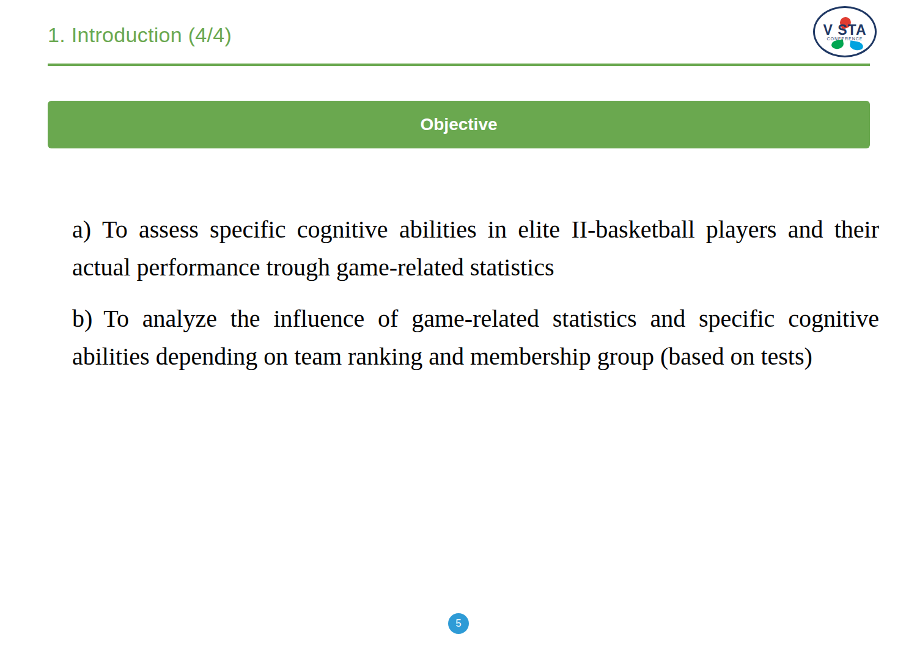1. Introduction (4/4)
V STA
CONFERENCE
Objective
a) To assess specific cognitive abilities in elite II-basketball players and their actual performance trough game-related statistics
b) To analyze the influence of game-related statistics and specific cognitive abilities depending on team ranking and membership group (based on tests)
5